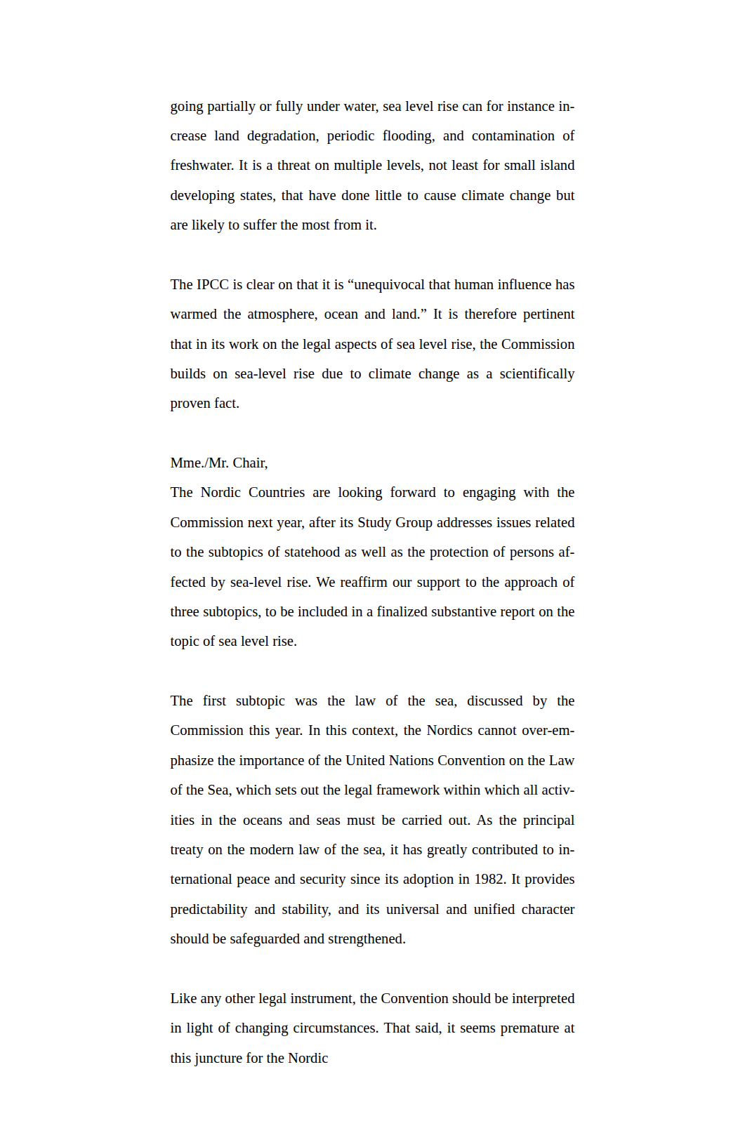going partially or fully under water, sea level rise can for instance increase land degradation, periodic flooding, and contamination of freshwater. It is a threat on multiple levels, not least for small island developing states, that have done little to cause climate change but are likely to suffer the most from it.
The IPCC is clear on that it is “unequivocal that human influence has warmed the atmosphere, ocean and land.” It is therefore pertinent that in its work on the legal aspects of sea level rise, the Commission builds on sea-level rise due to climate change as a scientifically proven fact.
Mme./Mr. Chair,
The Nordic Countries are looking forward to engaging with the Commission next year, after its Study Group addresses issues related to the subtopics of statehood as well as the protection of persons affected by sea-level rise. We reaffirm our support to the approach of three subtopics, to be included in a finalized substantive report on the topic of sea level rise.
The first subtopic was the law of the sea, discussed by the Commission this year. In this context, the Nordics cannot over-emphasize the importance of the United Nations Convention on the Law of the Sea, which sets out the legal framework within which all activities in the oceans and seas must be carried out. As the principal treaty on the modern law of the sea, it has greatly contributed to international peace and security since its adoption in 1982. It provides predictability and stability, and its universal and unified character should be safeguarded and strengthened.
Like any other legal instrument, the Convention should be interpreted in light of changing circumstances. That said, it seems premature at this juncture for the Nordic